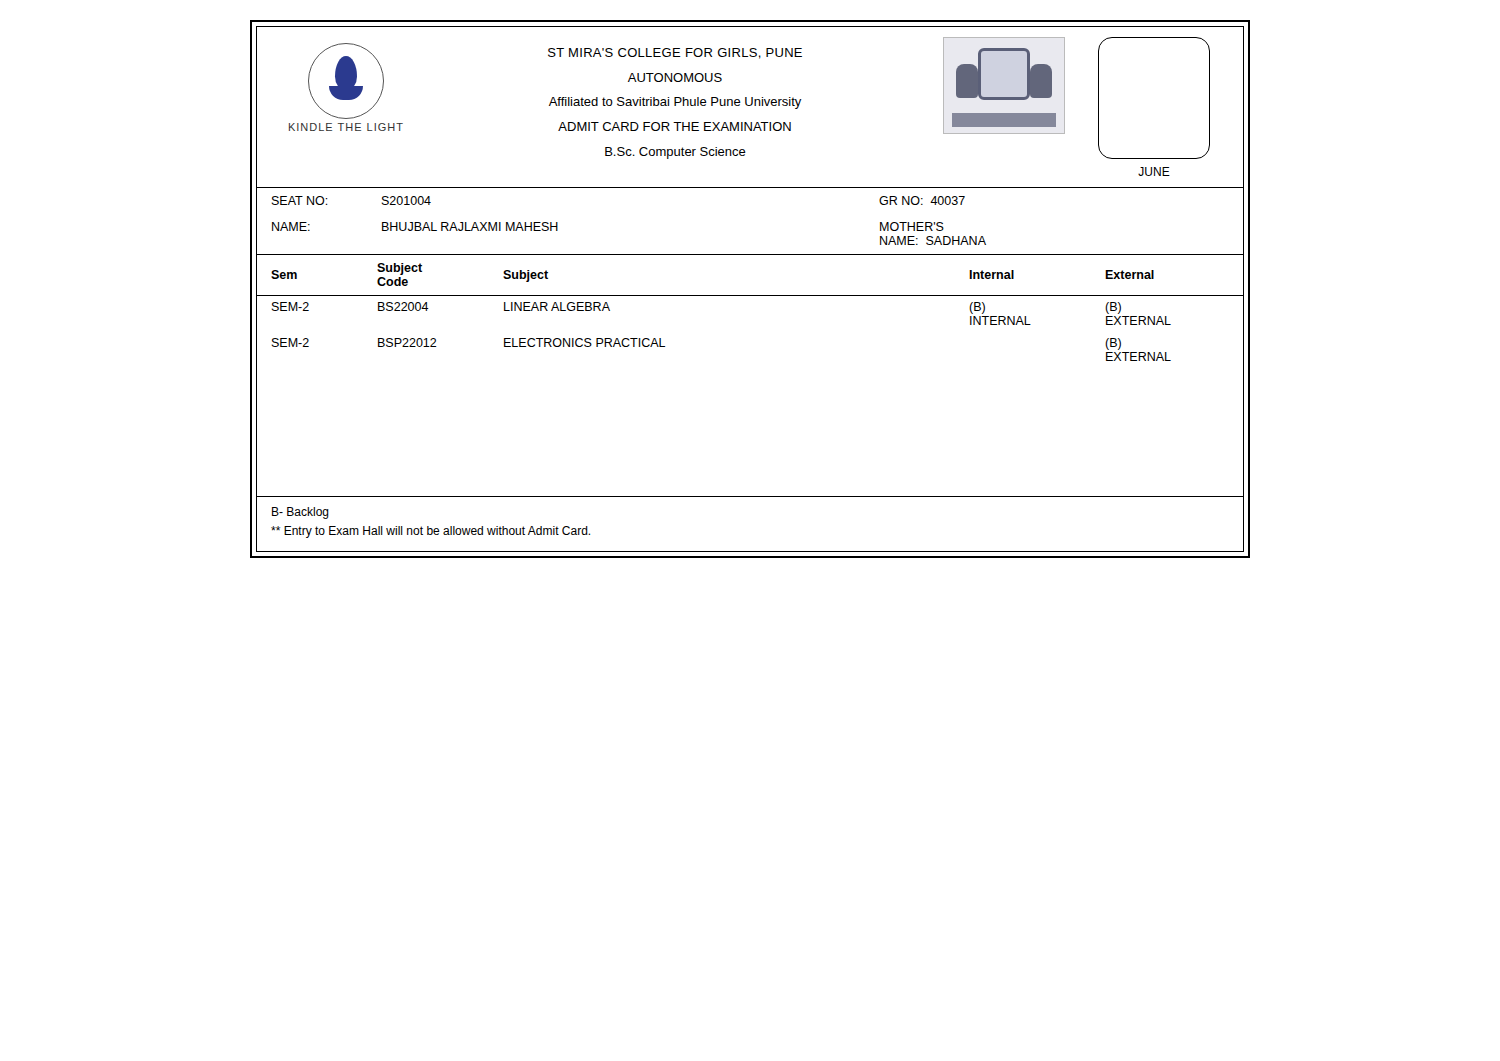KINDLE THE LIGHT
ST MIRA'S COLLEGE FOR GIRLS, PUNE
AUTONOMOUS
Affiliated to Savitribai Phule Pune University
ADMIT CARD FOR THE EXAMINATION
B.Sc. Computer Science
JUNE
SEAT NO:
S201004
GR NO: 40037
NAME:
BHUJBAL RAJLAXMI MAHESH
MOTHER'S NAME: SADHANA
| Sem | Subject Code | Subject | Internal | External |
| --- | --- | --- | --- | --- |
| SEM-2 | BS22004 | LINEAR ALGEBRA | (B) INTERNAL | (B) EXTERNAL |
| SEM-2 | BSP22012 | ELECTRONICS PRACTICAL | | (B) EXTERNAL |
B- Backlog
** Entry to Exam Hall will not be allowed without Admit Card.